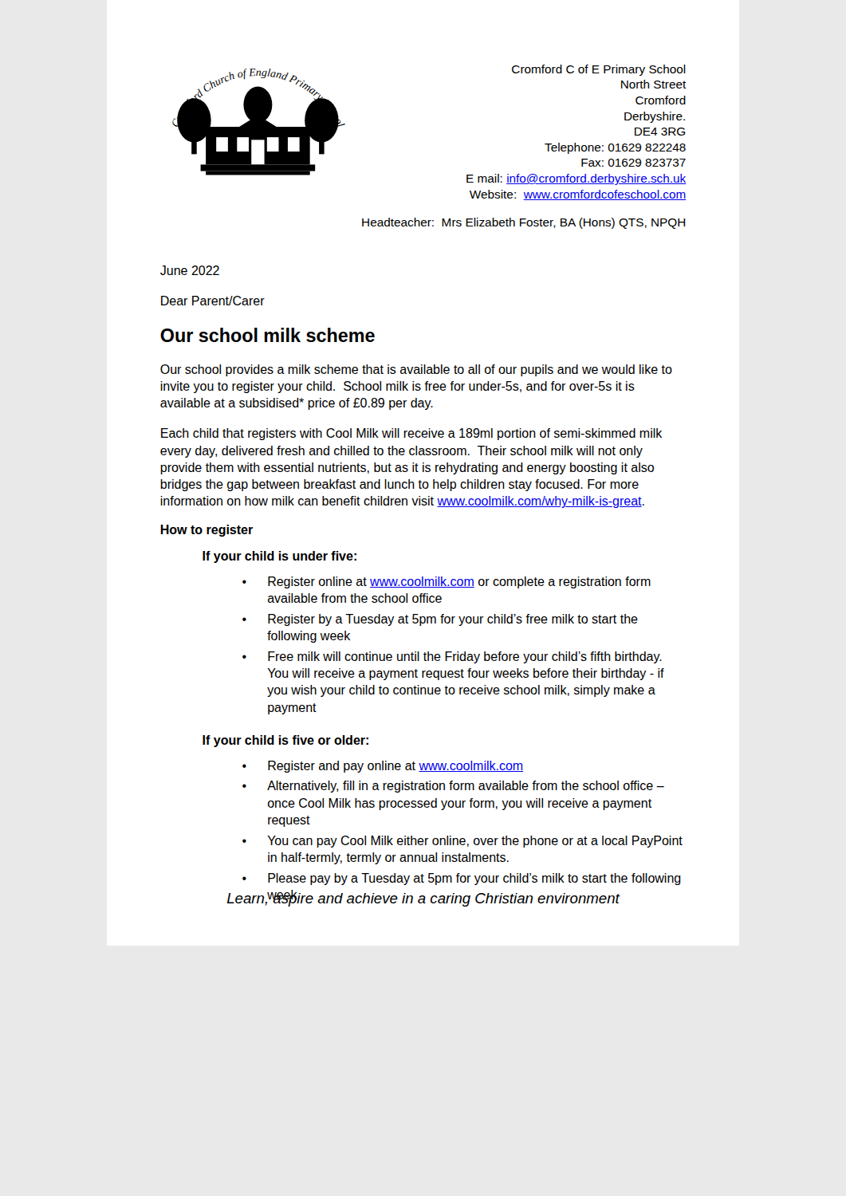Cromford Church of England Primary School
Cromford C of E Primary School
North Street
Cromford
Derbyshire.
DE4 3RG
Telephone: 01629 822248
Fax: 01629 823737
E mail: info@cromford.derbyshire.sch.uk
Website: www.cromfordcofeschool.com
Headteacher: Mrs Elizabeth Foster, BA (Hons) QTS, NPQH
June 2022
Dear Parent/Carer
Our school milk scheme
Our school provides a milk scheme that is available to all of our pupils and we would like to invite you to register your child. School milk is free for under-5s, and for over-5s it is available at a subsidised* price of £0.89 per day.
Each child that registers with Cool Milk will receive a 189ml portion of semi-skimmed milk every day, delivered fresh and chilled to the classroom. Their school milk will not only provide them with essential nutrients, but as it is rehydrating and energy boosting it also bridges the gap between breakfast and lunch to help children stay focused. For more information on how milk can benefit children visit www.coolmilk.com/why-milk-is-great.
How to register
If your child is under five:
Register online at www.coolmilk.com or complete a registration form available from the school office
Register by a Tuesday at 5pm for your child’s free milk to start the following week
Free milk will continue until the Friday before your child’s fifth birthday. You will receive a payment request four weeks before their birthday - if you wish your child to continue to receive school milk, simply make a payment
If your child is five or older:
Register and pay online at www.coolmilk.com
Alternatively, fill in a registration form available from the school office – once Cool Milk has processed your form, you will receive a payment request
You can pay Cool Milk either online, over the phone or at a local PayPoint in half-termly, termly or annual instalments.
Please pay by a Tuesday at 5pm for your child’s milk to start the following week
Learn, aspire and achieve in a caring Christian environment